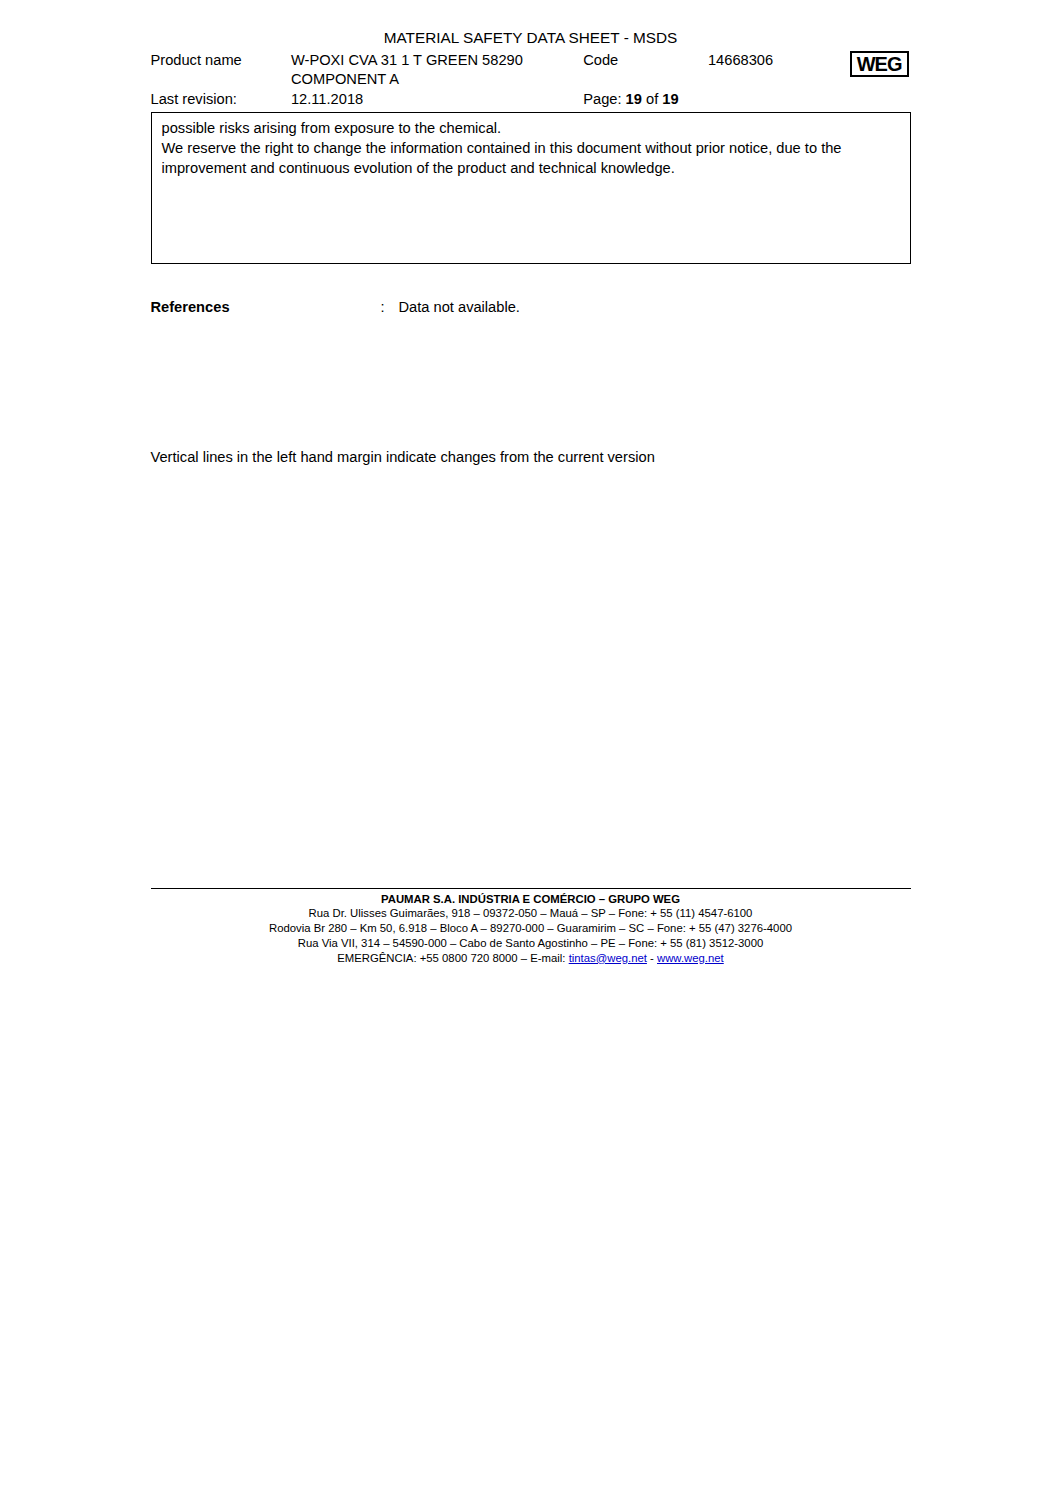MATERIAL SAFETY DATA SHEET - MSDS
| Product name | W-POXI CVA 31 1 T GREEN 58290 COMPONENT A | Code | 14668306 | WEG |
| Last revision: | 12.11.2018 | Page: 19 of 19 |
possible risks arising from exposure to the chemical.
We reserve the right to change the information contained in this document without prior notice, due to the improvement and continuous evolution of the product and technical knowledge.
References : Data not available.
Vertical lines in the left hand margin indicate changes from the current version
PAUMAR S.A. INDÚSTRIA E COMÉRCIO – GRUPO WEG
Rua Dr. Ulisses Guimarães, 918 – 09372-050 – Mauá – SP – Fone: + 55 (11) 4547-6100
Rodovia Br 280 – Km 50, 6.918 – Bloco A – 89270-000 – Guaramirim – SC – Fone: + 55 (47) 3276-4000
Rua Via VII, 314 – 54590-000 – Cabo de Santo Agostinho – PE – Fone: + 55 (81) 3512-3000
EMERGÊNCIA: +55 0800 720 8000 – E-mail: tintas@weg.net - www.weg.net